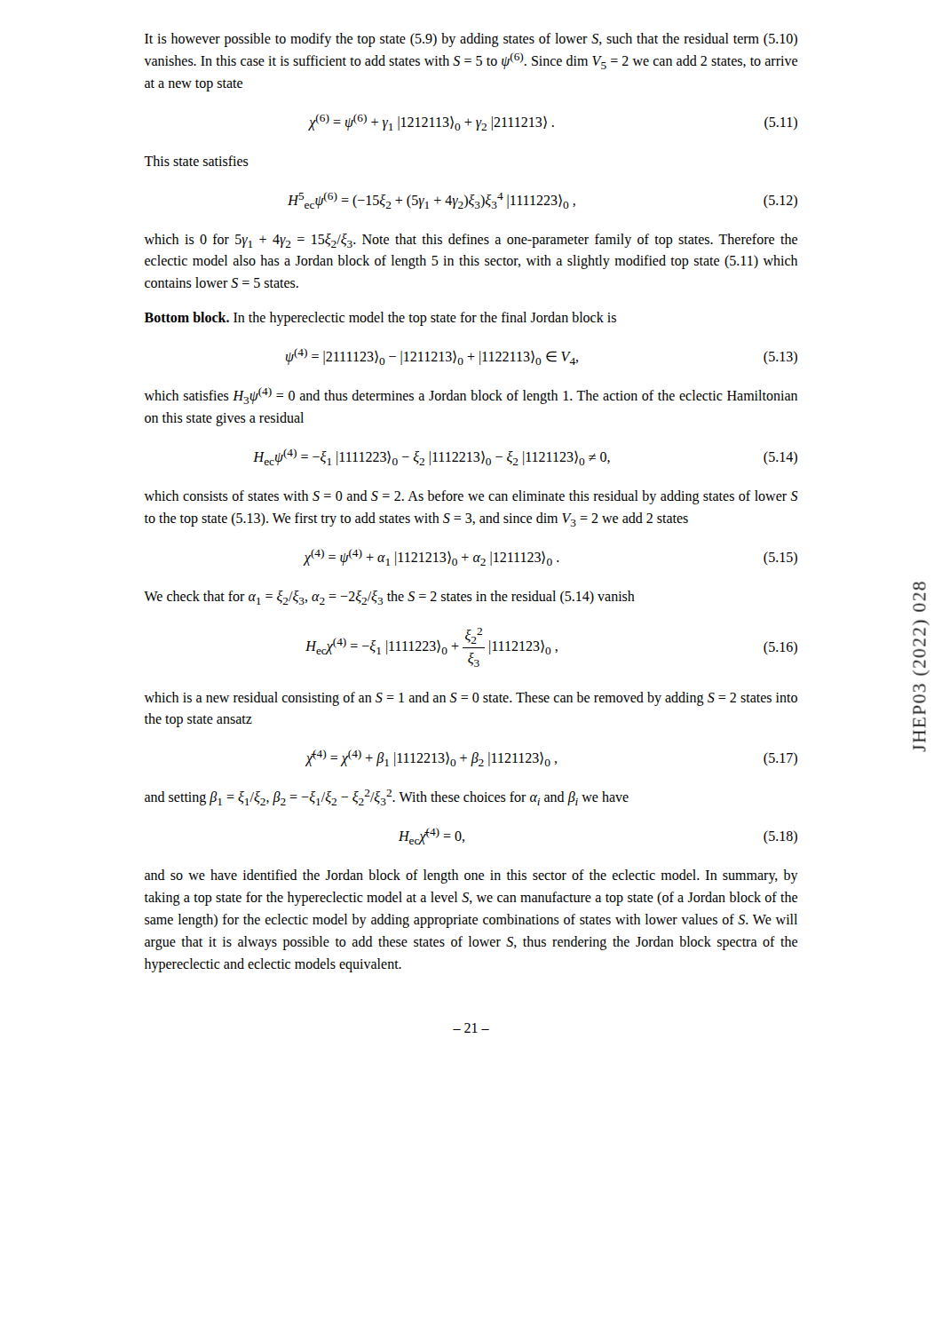JHEP03 (2022) 028
It is however possible to modify the top state (5.9) by adding states of lower S, such that the residual term (5.10) vanishes. In this case it is sufficient to add states with S = 5 to ψ(6). Since dim V5 = 2 we can add 2 states, to arrive at a new top state
χ(6) = ψ(6) + γ1 |1212113⟩0 + γ2 |2111213⟩ .
(5.11)
This state satisfies
H5ecψ(6) = (−15ξ2 + (5γ1 + 4γ2)ξ3)ξ34 |1111223⟩0 ,
(5.12)
which is 0 for 5γ1 + 4γ2 = 15ξ2/ξ3. Note that this defines a one-parameter family of top states. Therefore the eclectic model also has a Jordan block of length 5 in this sector, with a slightly modified top state (5.11) which contains lower S = 5 states.
Bottom block. In the hypereclectic model the top state for the final Jordan block is
ψ(4) = |2111123⟩0 − |1211213⟩0 + |1122113⟩0 ∈ V4,
(5.13)
which satisfies H3ψ(4) = 0 and thus determines a Jordan block of length 1. The action of the eclectic Hamiltonian on this state gives a residual
Hecψ(4) = −ξ1 |1111223⟩0 − ξ2 |1112213⟩0 − ξ2 |1121123⟩0 ≠ 0,
(5.14)
which consists of states with S = 0 and S = 2. As before we can eliminate this residual by adding states of lower S to the top state (5.13). We first try to add states with S = 3, and since dim V3 = 2 we add 2 states
χ(4) = ψ(4) + α1 |1121213⟩0 + α2 |1211123⟩0 .
(5.15)
We check that for α1 = ξ2/ξ3, α2 = −2ξ2/ξ3 the S = 2 states in the residual (5.14) vanish
Hecχ(4) = −ξ1 |1111223⟩0 + ξ22 ξ3 |1112123⟩0 ,
(5.16)
which is a new residual consisting of an S = 1 and an S = 0 state. These can be removed by adding S = 2 states into the top state ansatz
χ̄(4) = χ(4) + β1 |1112213⟩0 + β2 |1121123⟩0 ,
(5.17)
and setting β1 = ξ1/ξ2, β2 = −ξ1/ξ2 − ξ22/ξ32. With these choices for αi and βi we have
Hecχ̄(4) = 0,
(5.18)
and so we have identified the Jordan block of length one in this sector of the eclectic model. In summary, by taking a top state for the hypereclectic model at a level S, we can manufacture a top state (of a Jordan block of the same length) for the eclectic model by adding appropriate combinations of states with lower values of S. We will argue that it is always possible to add these states of lower S, thus rendering the Jordan block spectra of the hypereclectic and eclectic models equivalent.
– 21 –